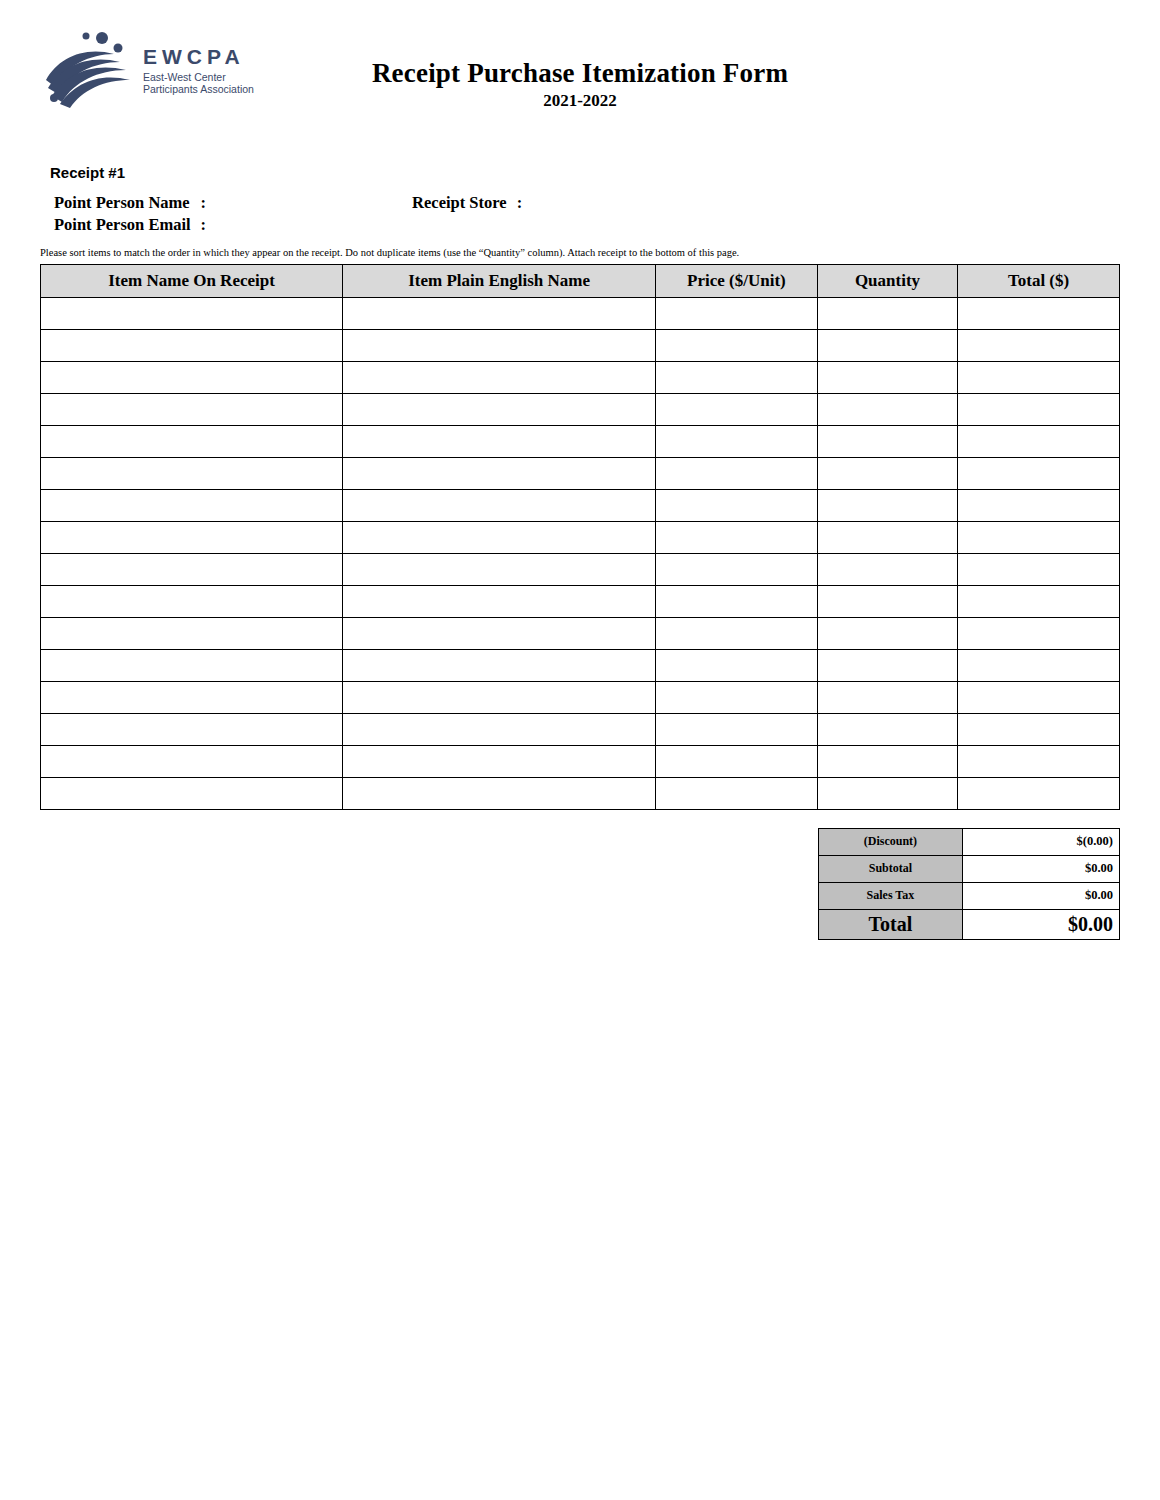EWCPA
East-West Center
Participants Association
Receipt Purchase Itemization Form
2021-2022
Receipt #1
| Point Person Name | : | | Receipt Store | : |
| Point Person Email | : | | | |
Please sort items to match the order in which they appear on the receipt. Do not duplicate items (use the “Quantity” column). Attach receipt to the bottom of this page.
| Item Name On Receipt | Item Plain English Name | Price ($/Unit) | Quantity | Total ($) |
| --- | --- | --- | --- | --- |
| (Discount) | $(0.00) |
| Subtotal | $0.00 |
| Sales Tax | $0.00 |
| Total | $0.00 |